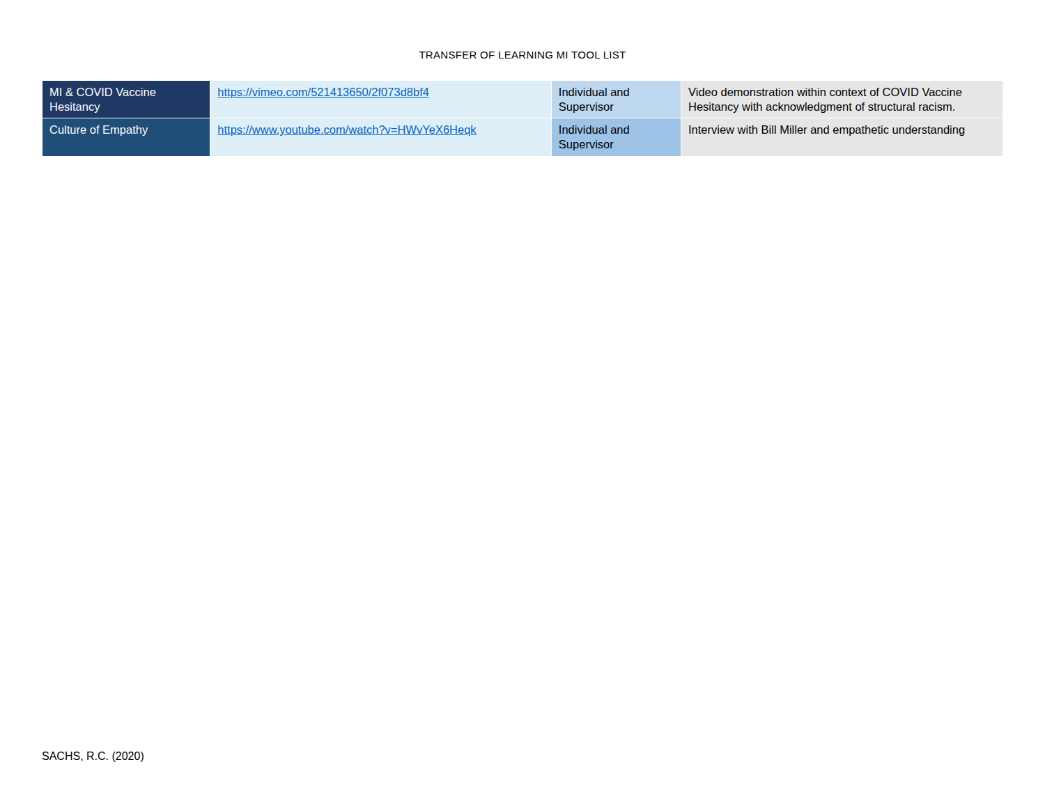TRANSFER OF LEARNING MI TOOL LIST
| MI & COVID Vaccine Hesitancy | https://vimeo.com/521413650/2f073d8bf4 | Individual and Supervisor | Video demonstration within context of COVID Vaccine Hesitancy with acknowledgment of structural racism. |
| Culture of Empathy | https://www.youtube.com/watch?v=HWvYeX6Heqk | Individual and Supervisor | Interview with Bill Miller and empathetic understanding |
SACHS, R.C. (2020)